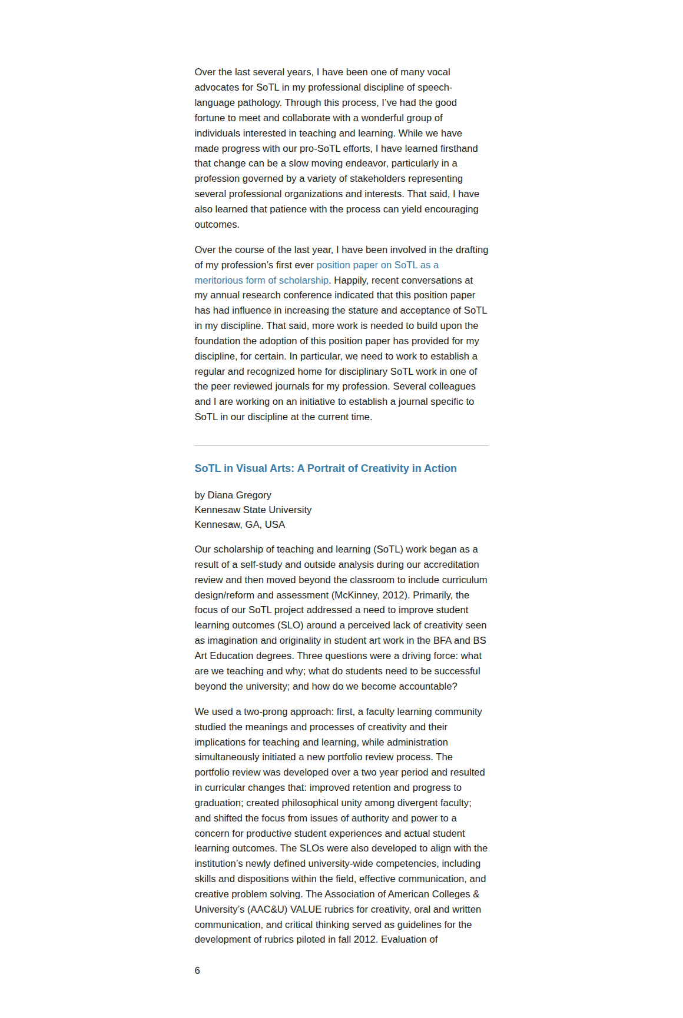Over the last several years, I have been one of many vocal advocates for SoTL in my professional discipline of speech-language pathology. Through this process, I’ve had the good fortune to meet and collaborate with a wonderful group of individuals interested in teaching and learning. While we have made progress with our pro-SoTL efforts, I have learned firsthand that change can be a slow moving endeavor, particularly in a profession governed by a variety of stakeholders representing several professional organizations and interests. That said, I have also learned that patience with the process can yield encouraging outcomes.
Over the course of the last year, I have been involved in the drafting of my profession’s first ever position paper on SoTL as a meritorious form of scholarship. Happily, recent conversations at my annual research conference indicated that this position paper has had influence in increasing the stature and acceptance of SoTL in my discipline. That said, more work is needed to build upon the foundation the adoption of this position paper has provided for my discipline, for certain. In particular, we need to work to establish a regular and recognized home for disciplinary SoTL work in one of the peer reviewed journals for my profession. Several colleagues and I are working on an initiative to establish a journal specific to SoTL in our discipline at the current time.
SoTL in Visual Arts: A Portrait of Creativity in Action
by Diana Gregory
Kennesaw State University
Kennesaw, GA, USA
Our scholarship of teaching and learning (SoTL) work began as a result of a self-study and outside analysis during our accreditation review and then moved beyond the classroom to include curriculum design/reform and assessment (McKinney, 2012). Primarily, the focus of our SoTL project addressed a need to improve student learning outcomes (SLO) around a perceived lack of creativity seen as imagination and originality in student art work in the BFA and BS Art Education degrees. Three questions were a driving force: what are we teaching and why; what do students need to be successful beyond the university; and how do we become accountable?
We used a two-prong approach: first, a faculty learning community studied the meanings and processes of creativity and their implications for teaching and learning, while administration simultaneously initiated a new portfolio review process. The portfolio review was developed over a two year period and resulted in curricular changes that: improved retention and progress to graduation; created philosophical unity among divergent faculty; and shifted the focus from issues of authority and power to a concern for productive student experiences and actual student learning outcomes. The SLOs were also developed to align with the institution’s newly defined university-wide competencies, including skills and dispositions within the field, effective communication, and creative problem solving. The Association of American Colleges & University’s (AAC&U) VALUE rubrics for creativity, oral and written communication, and critical thinking served as guidelines for the development of rubrics piloted in fall 2012. Evaluation of
6